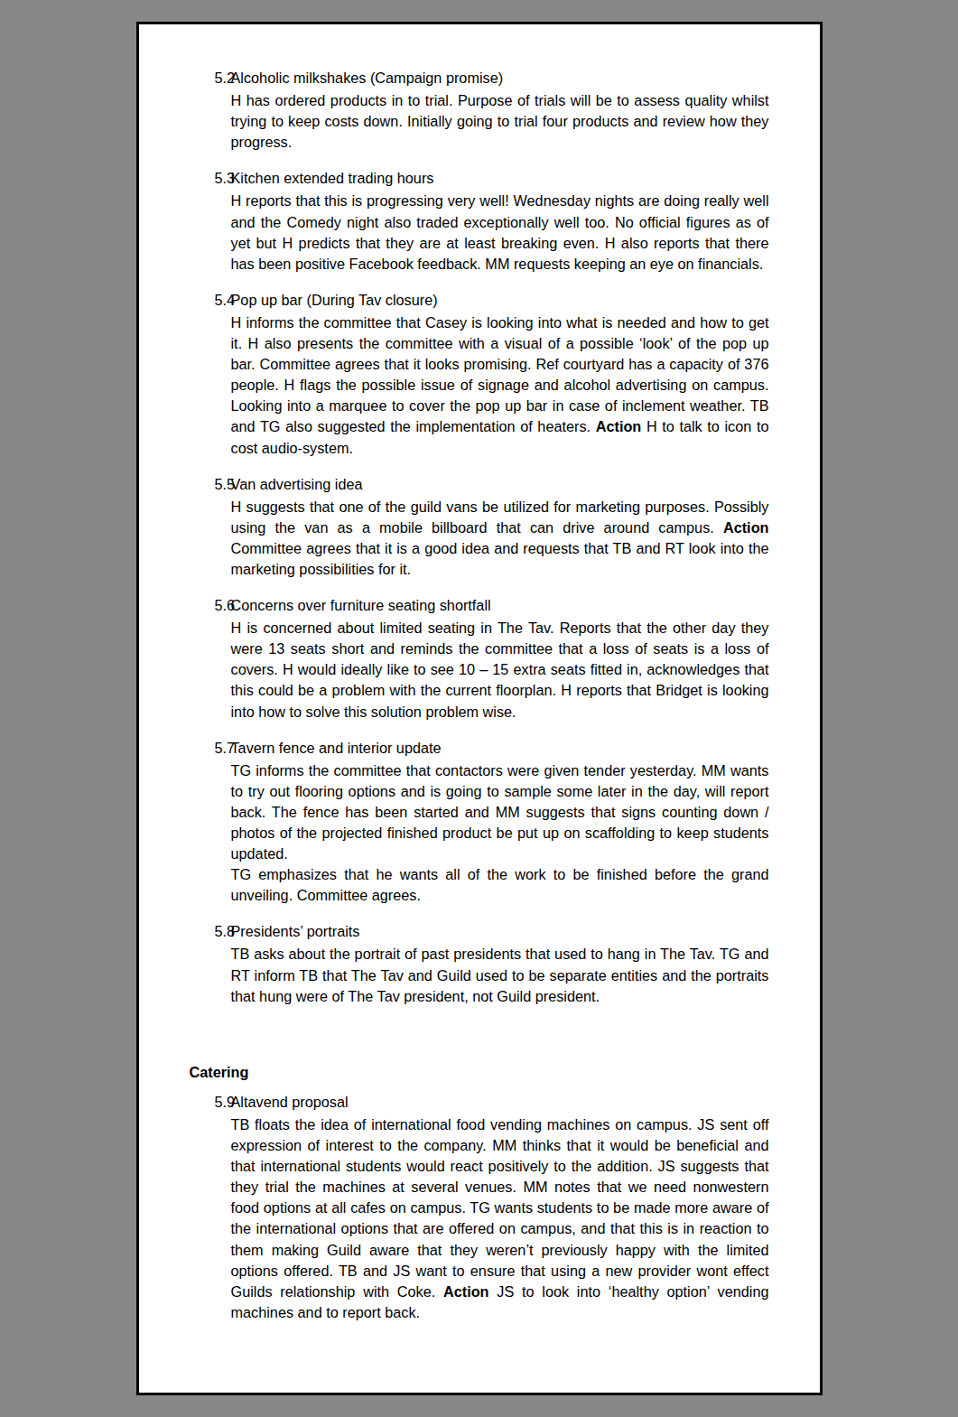5.2
Alcoholic milkshakes (Campaign promise)
H has ordered products in to trial. Purpose of trials will be to assess quality whilst trying to keep costs down. Initially going to trial four products and review how they progress.
5.3
Kitchen extended trading hours
H reports that this is progressing very well! Wednesday nights are doing really well and the Comedy night also traded exceptionally well too. No official figures as of yet but H predicts that they are at least breaking even. H also reports that there has been positive Facebook feedback. MM requests keeping an eye on financials.
5.4
Pop up bar (During Tav closure)
H informs the committee that Casey is looking into what is needed and how to get it. H also presents the committee with a visual of a possible ‘look’ of the pop up bar. Committee agrees that it looks promising. Ref courtyard has a capacity of 376 people. H flags the possible issue of signage and alcohol advertising on campus. Looking into a marquee to cover the pop up bar in case of inclement weather. TB and TG also suggested the implementation of heaters. Action H to talk to icon to cost audio-system.
5.5
Van advertising idea
H suggests that one of the guild vans be utilized for marketing purposes. Possibly using the van as a mobile billboard that can drive around campus. Action Committee agrees that it is a good idea and requests that TB and RT look into the marketing possibilities for it.
5.6
Concerns over furniture seating shortfall
H is concerned about limited seating in The Tav. Reports that the other day they were 13 seats short and reminds the committee that a loss of seats is a loss of covers. H would ideally like to see 10 – 15 extra seats fitted in, acknowledges that this could be a problem with the current floorplan. H reports that Bridget is looking into how to solve this solution problem wise.
5.7
Tavern fence and interior update
TG informs the committee that contactors were given tender yesterday. MM wants to try out flooring options and is going to sample some later in the day, will report back. The fence has been started and MM suggests that signs counting down / photos of the projected finished product be put up on scaffolding to keep students updated.
TG emphasizes that he wants all of the work to be finished before the grand unveiling. Committee agrees.
5.8
Presidents’ portraits
TB asks about the portrait of past presidents that used to hang in The Tav. TG and RT inform TB that The Tav and Guild used to be separate entities and the portraits that hung were of The Tav president, not Guild president.
Catering
5.9
Altavend proposal
TB floats the idea of international food vending machines on campus. JS sent off expression of interest to the company. MM thinks that it would be beneficial and that international students would react positively to the addition. JS suggests that they trial the machines at several venues. MM notes that we need nonwestern food options at all cafes on campus. TG wants students to be made more aware of the international options that are offered on campus, and that this is in reaction to them making Guild aware that they weren’t previously happy with the limited options offered. TB and JS want to ensure that using a new provider wont effect Guilds relationship with Coke. Action JS to look into ‘healthy option’ vending machines and to report back.